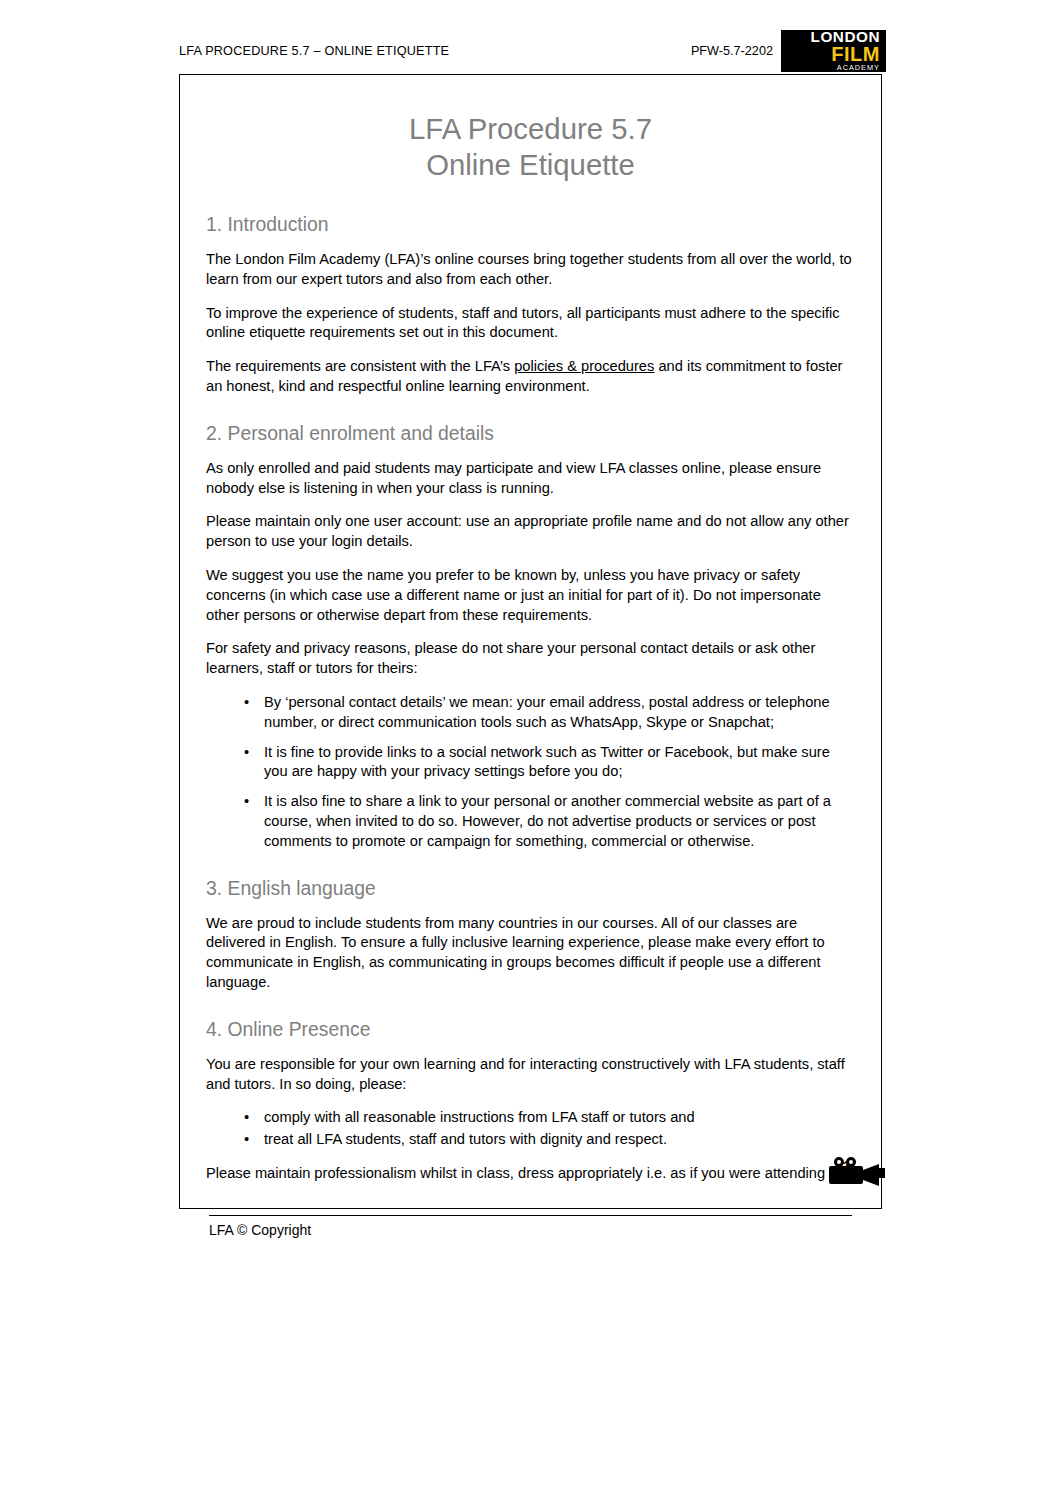LFA PROCEDURE 5.7 – ONLINE ETIQUETTE
PFW-5.7-2202
LONDON FILM ACADEMY
LFA Procedure 5.7
Online Etiquette
1. Introduction
The London Film Academy (LFA)’s online courses bring together students from all over the world, to learn from our expert tutors and also from each other.
To improve the experience of students, staff and tutors, all participants must adhere to the specific online etiquette requirements set out in this document.
The requirements are consistent with the LFA’s policies & procedures and its commitment to foster an honest, kind and respectful online learning environment.
2. Personal enrolment and details
As only enrolled and paid students may participate and view LFA classes online, please ensure nobody else is listening in when your class is running.
Please maintain only one user account: use an appropriate profile name and do not allow any other person to use your login details.
We suggest you use the name you prefer to be known by, unless you have privacy or safety concerns (in which case use a different name or just an initial for part of it). Do not impersonate other persons or otherwise depart from these requirements.
For safety and privacy reasons, please do not share your personal contact details or ask other learners, staff or tutors for theirs:
By ‘personal contact details’ we mean: your email address, postal address or telephone number, or direct communication tools such as WhatsApp, Skype or Snapchat;
It is fine to provide links to a social network such as Twitter or Facebook, but make sure you are happy with your privacy settings before you do;
It is also fine to share a link to your personal or another commercial website as part of a course, when invited to do so. However, do not advertise products or services or post comments to promote or campaign for something, commercial or otherwise.
3. English language
We are proud to include students from many countries in our courses. All of our classes are delivered in English. To ensure a fully inclusive learning experience, please make every effort to communicate in English, as communicating in groups becomes difficult if people use a different language.
4. Online Presence
You are responsible for your own learning and for interacting constructively with LFA students, staff and tutors. In so doing, please:
comply with all reasonable instructions from LFA staff or tutors and
treat all LFA students, staff and tutors with dignity and respect.
Please maintain professionalism whilst in class, dress appropriately i.e. as if you were attending a
1
LFA © Copyright